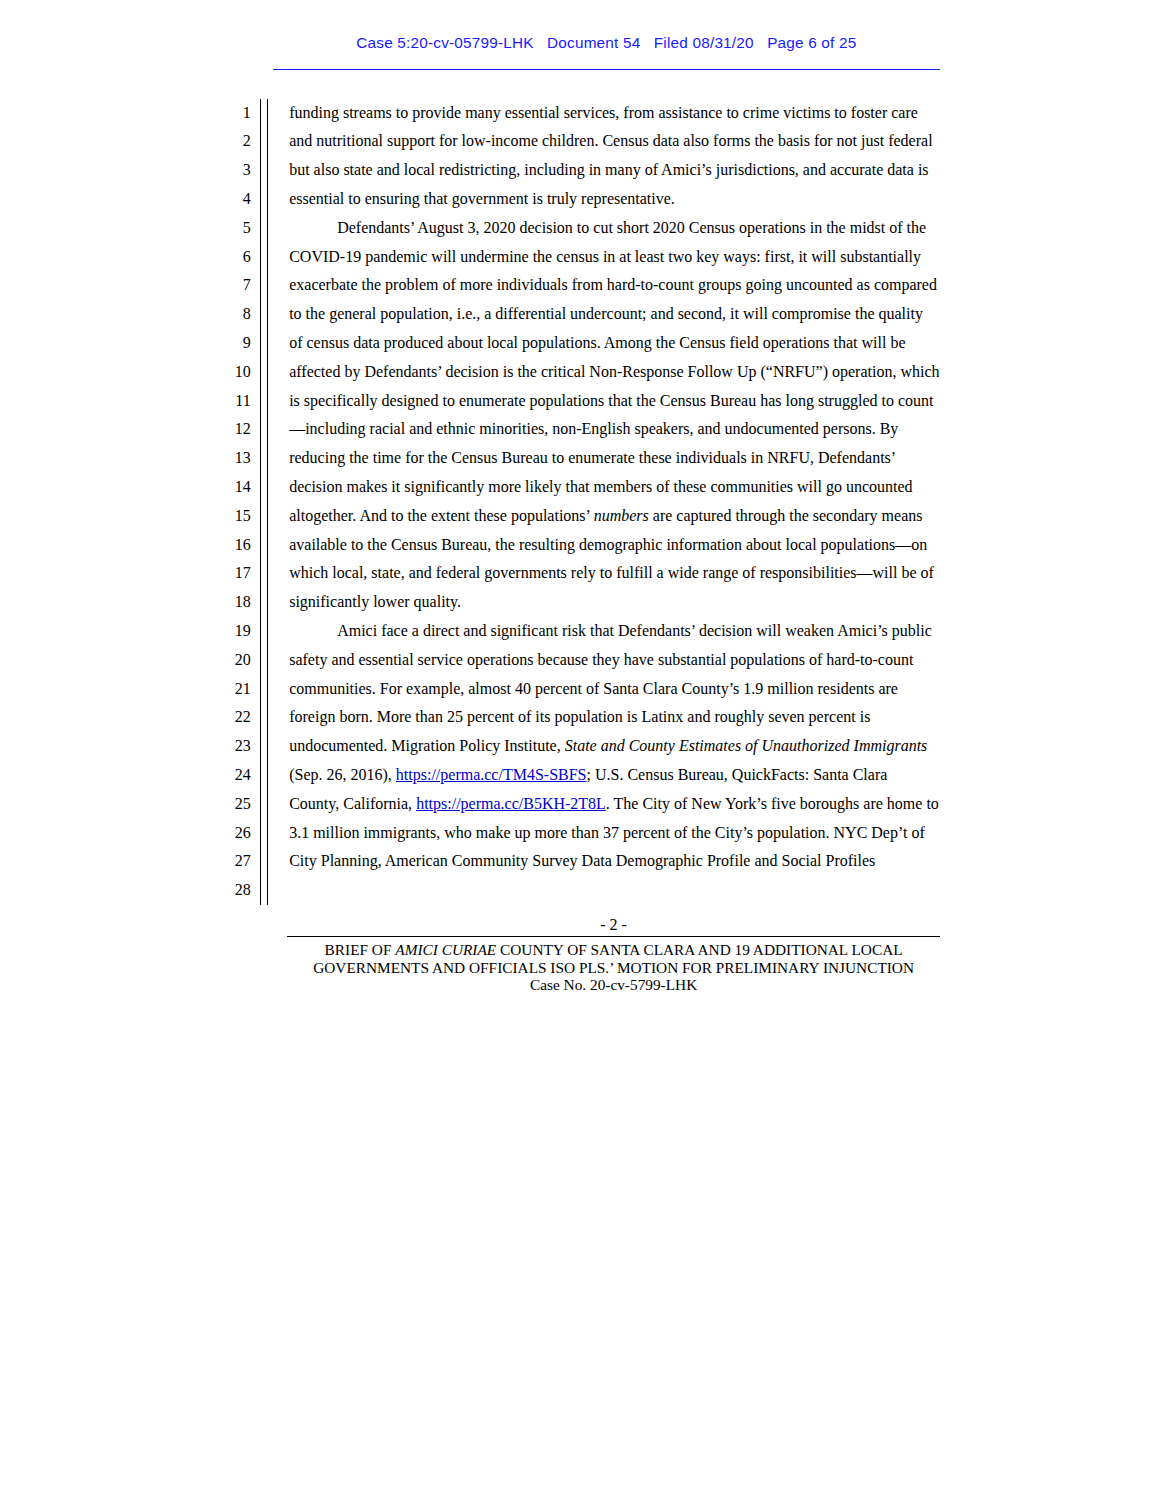Case 5:20-cv-05799-LHK Document 54 Filed 08/31/20 Page 6 of 25
1
2
3
4
5
6
7
8
9
10
11
12
13
14
15
16
17
18
19
20
21
22
23
24
25
26
27
28
funding streams to provide many essential services, from assistance to crime victims to foster care and nutritional support for low-income children. Census data also forms the basis for not just federal but also state and local redistricting, including in many of Amici’s jurisdictions, and accurate data is essential to ensuring that government is truly representative.
Defendants’ August 3, 2020 decision to cut short 2020 Census operations in the midst of the COVID-19 pandemic will undermine the census in at least two key ways: first, it will substantially exacerbate the problem of more individuals from hard-to-count groups going uncounted as compared to the general population, i.e., a differential undercount; and second, it will compromise the quality of census data produced about local populations. Among the Census field operations that will be affected by Defendants’ decision is the critical Non-Response Follow Up (“NRFU”) operation, which is specifically designed to enumerate populations that the Census Bureau has long struggled to count—including racial and ethnic minorities, non-English speakers, and undocumented persons. By reducing the time for the Census Bureau to enumerate these individuals in NRFU, Defendants’ decision makes it significantly more likely that members of these communities will go uncounted altogether. And to the extent these populations’ numbers are captured through the secondary means available to the Census Bureau, the resulting demographic information about local populations—on which local, state, and federal governments rely to fulfill a wide range of responsibilities—will be of significantly lower quality.
Amici face a direct and significant risk that Defendants’ decision will weaken Amici’s public safety and essential service operations because they have substantial populations of hard-to-count communities. For example, almost 40 percent of Santa Clara County’s 1.9 million residents are foreign born. More than 25 percent of its population is Latinx and roughly seven percent is undocumented. Migration Policy Institute, State and County Estimates of Unauthorized Immigrants (Sep. 26, 2016), https://perma.cc/TM4S-SBFS; U.S. Census Bureau, QuickFacts: Santa Clara County, California, https://perma.cc/B5KH-2T8L. The City of New York’s five boroughs are home to 3.1 million immigrants, who make up more than 37 percent of the City’s population. NYC Dep’t of City Planning, American Community Survey Data Demographic Profile and Social Profiles
- 2 -
BRIEF OF AMICI CURIAE COUNTY OF SANTA CLARA AND 19 ADDITIONAL LOCAL
GOVERNMENTS AND OFFICIALS ISO PLS.’ MOTION FOR PRELIMINARY INJUNCTION
Case No. 20-cv-5799-LHK